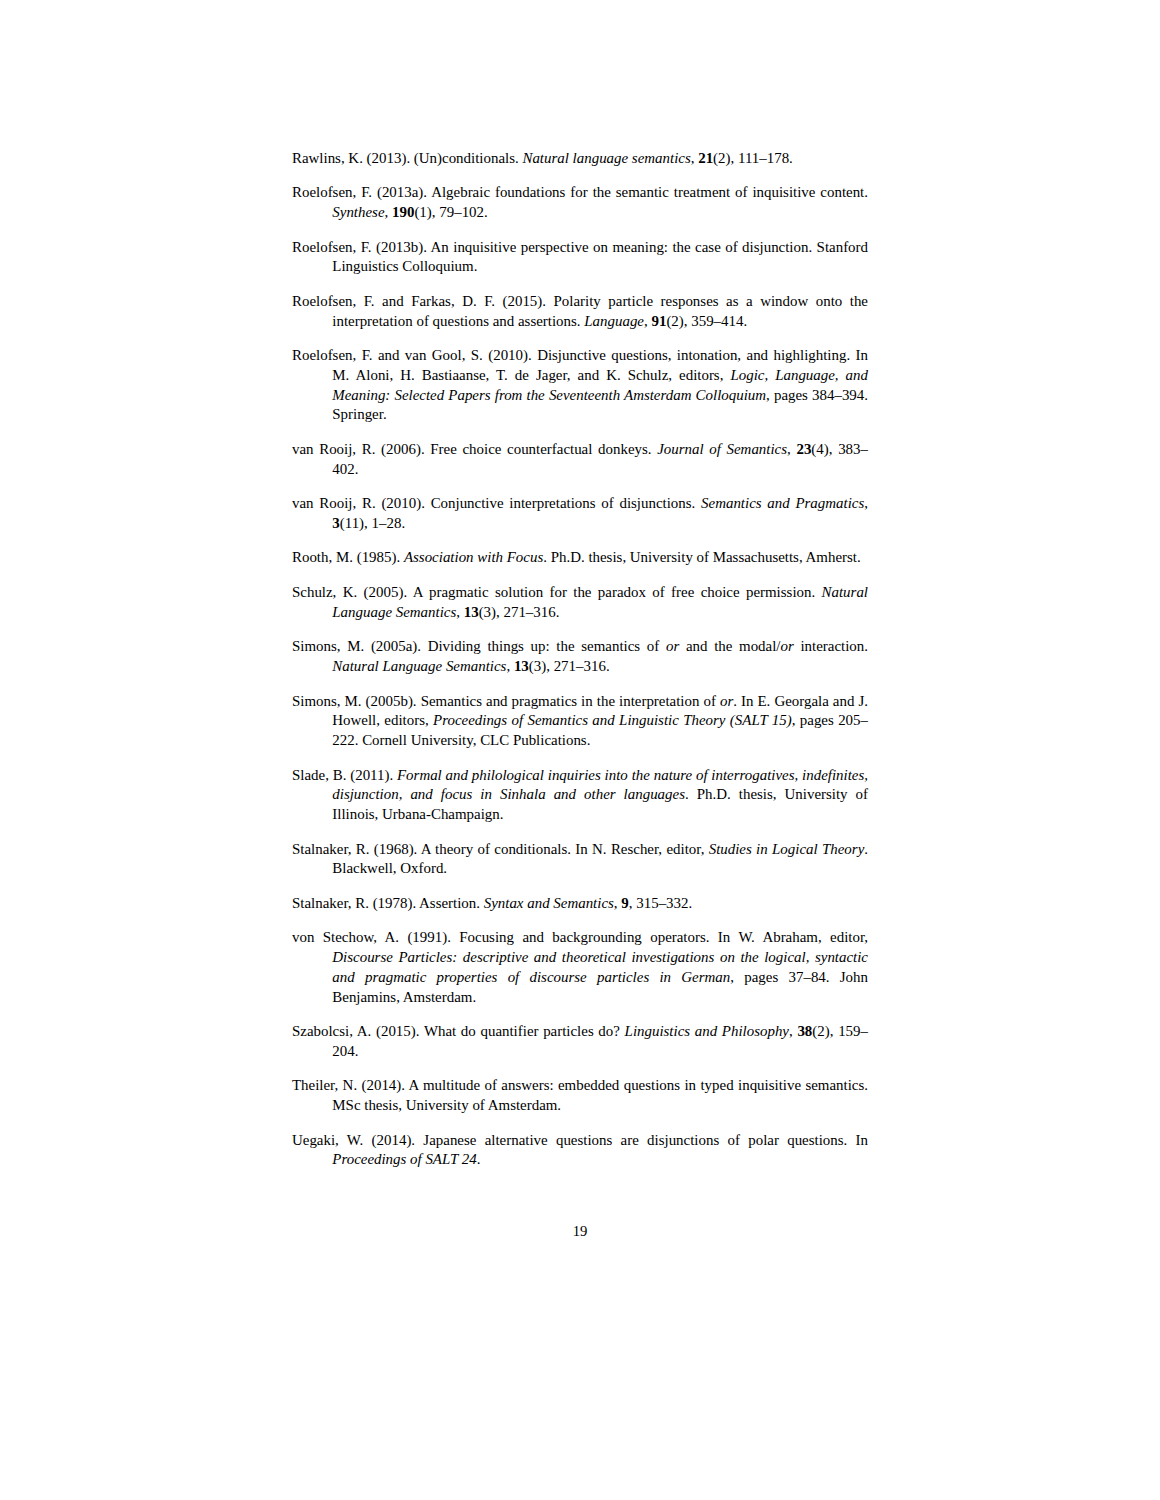Rawlins, K. (2013). (Un)conditionals. Natural language semantics, 21(2), 111–178.
Roelofsen, F. (2013a). Algebraic foundations for the semantic treatment of inquisitive content. Synthese, 190(1), 79–102.
Roelofsen, F. (2013b). An inquisitive perspective on meaning: the case of disjunction. Stanford Linguistics Colloquium.
Roelofsen, F. and Farkas, D. F. (2015). Polarity particle responses as a window onto the interpretation of questions and assertions. Language, 91(2), 359–414.
Roelofsen, F. and van Gool, S. (2010). Disjunctive questions, intonation, and highlighting. In M. Aloni, H. Bastiaanse, T. de Jager, and K. Schulz, editors, Logic, Language, and Meaning: Selected Papers from the Seventeenth Amsterdam Colloquium, pages 384–394. Springer.
van Rooij, R. (2006). Free choice counterfactual donkeys. Journal of Semantics, 23(4), 383–402.
van Rooij, R. (2010). Conjunctive interpretations of disjunctions. Semantics and Pragmatics, 3(11), 1–28.
Rooth, M. (1985). Association with Focus. Ph.D. thesis, University of Massachusetts, Amherst.
Schulz, K. (2005). A pragmatic solution for the paradox of free choice permission. Natural Language Semantics, 13(3), 271–316.
Simons, M. (2005a). Dividing things up: the semantics of or and the modal/or interaction. Natural Language Semantics, 13(3), 271–316.
Simons, M. (2005b). Semantics and pragmatics in the interpretation of or. In E. Georgala and J. Howell, editors, Proceedings of Semantics and Linguistic Theory (SALT 15), pages 205–222. Cornell University, CLC Publications.
Slade, B. (2011). Formal and philological inquiries into the nature of interrogatives, indefinites, disjunction, and focus in Sinhala and other languages. Ph.D. thesis, University of Illinois, Urbana-Champaign.
Stalnaker, R. (1968). A theory of conditionals. In N. Rescher, editor, Studies in Logical Theory. Blackwell, Oxford.
Stalnaker, R. (1978). Assertion. Syntax and Semantics, 9, 315–332.
von Stechow, A. (1991). Focusing and backgrounding operators. In W. Abraham, editor, Discourse Particles: descriptive and theoretical investigations on the logical, syntactic and pragmatic properties of discourse particles in German, pages 37–84. John Benjamins, Amsterdam.
Szabolcsi, A. (2015). What do quantifier particles do? Linguistics and Philosophy, 38(2), 159–204.
Theiler, N. (2014). A multitude of answers: embedded questions in typed inquisitive semantics. MSc thesis, University of Amsterdam.
Uegaki, W. (2014). Japanese alternative questions are disjunctions of polar questions. In Proceedings of SALT 24.
19